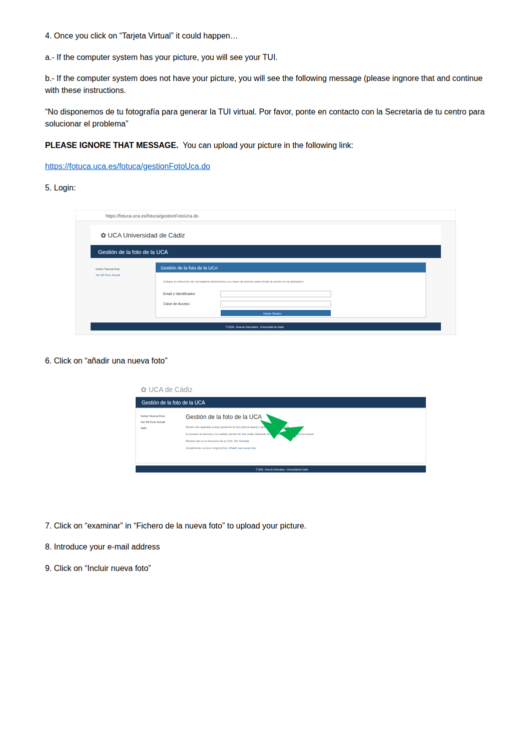4. Once you click on “Tarjeta Virtual” it could happen…
a.- If the computer system has your picture, you will see your TUI.
b.- If the computer system does not have your picture, you will see the following message (please ingnore that and continue with these instructions.
“No disponemos de tu fotografía para generar la TUI virtual. Por favor, ponte en contacto con la Secretaría de tu centro para solucionar el problema”
PLEASE IGNORE THAT MESSAGE. You can upload your picture in the following link:
https://fotuca.uca.es/fotuca/gestionFotoUca.do
5. Login:
6. Click on “añadir una nueva foto”
7. Click on “examinar” in “Fichero de la nueva foto” to upload your picture.
8. Introduce your e-mail address
9. Click on “Incluir nueva foto”